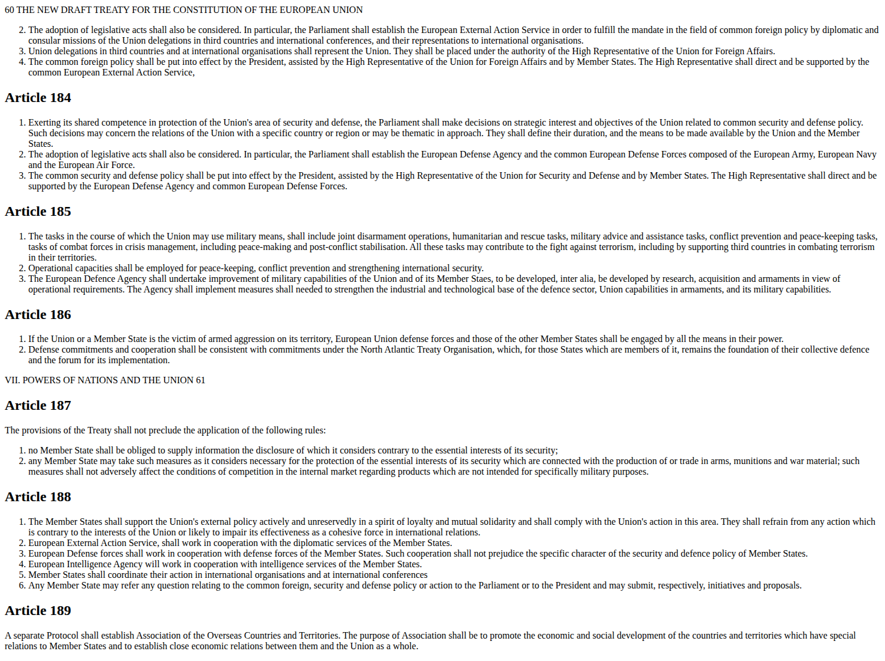60 THE NEW DRAFT TREATY FOR THE CONSTITUTION OF THE EUROPEAN UNION
The adoption of legislative acts shall also be considered. In particular, the Parliament shall establish the European External Action Service in order to fulfill the mandate in the field of common foreign policy by diplomatic and consular missions of the Union delegations in third countries and international conferences, and their representations to international organisations.
Union delegations in third countries and at international organisations shall represent the Union. They shall be placed under the authority of the High Representative of the Union for Foreign Affairs.
The common foreign policy shall be put into effect by the President, assisted by the High Representative of the Union for Foreign Affairs and by Member States. The High Representative shall direct and be supported by the common European External Action Service,
Article 184
Exerting its shared competence in protection of the Union's area of security and defense, the Parliament shall make decisions on strategic interest and objectives of the Union related to common security and defense policy. Such decisions may concern the relations of the Union with a specific country or region or may be thematic in approach. They shall define their duration, and the means to be made available by the Union and the Member States.
The adoption of legislative acts shall also be considered. In particular, the Parliament shall establish the European Defense Agency and the common European Defense Forces composed of the European Army, European Navy and the European Air Force.
The common security and defense policy shall be put into effect by the President, assisted by the High Representative of the Union for Security and Defense and by Member States. The High Representative shall direct and be supported by the European Defense Agency and common European Defense Forces.
Article 185
The tasks in the course of which the Union may use military means, shall include joint disarmament operations, humanitarian and rescue tasks, military advice and assistance tasks, conflict prevention and peace-keeping tasks, tasks of combat forces in crisis management, including peace-making and post-conflict stabilisation. All these tasks may contribute to the fight against terrorism, including by supporting third countries in combating terrorism in their territories.
Operational capacities shall be employed for peace-keeping, conflict prevention and strengthening international security.
The European Defence Agency shall undertake improvement of military capabilities of the Union and of its Member Staes, to be developed, inter alia, be developed by research, acquisition and armaments in view of operational requirements. The Agency shall implement measures shall needed to strengthen the industrial and technological base of the defence sector, Union capabilities in armaments, and its military capabilities.
Article 186
If the Union or a Member State is the victim of armed aggression on its territory, European Union defense forces and those of the other Member States shall be engaged by all the means in their power.
Defense commitments and cooperation shall be consistent with commitments under the North Atlantic Treaty Organisation, which, for those States which are members of it, remains the foundation of their collective defence and the forum for its implementation.
VII. POWERS OF NATIONS AND THE UNION 61
Article 187
The provisions of the Treaty shall not preclude the application of the following rules:
no Member State shall be obliged to supply information the disclosure of which it considers contrary to the essential interests of its security;
any Member State may take such measures as it considers necessary for the protection of the essential interests of its security which are connected with the production of or trade in arms, munitions and war material; such measures shall not adversely affect the conditions of competition in the internal market regarding products which are not intended for specifically military purposes.
Article 188
The Member States shall support the Union's external policy actively and unreservedly in a spirit of loyalty and mutual solidarity and shall comply with the Union's action in this area. They shall refrain from any action which is contrary to the interests of the Union or likely to impair its effectiveness as a cohesive force in international relations.
European External Action Service, shall work in cooperation with the diplomatic services of the Member States.
European Defense forces shall work in cooperation with defense forces of the Member States. Such cooperation shall not prejudice the specific character of the security and defence policy of Member States.
European Intelligence Agency will work in cooperation with intelligence services of the Member States.
Member States shall coordinate their action in international organisations and at international conferences
Any Member State may refer any question relating to the common foreign, security and defense policy or action to the Parliament or to the President and may submit, respectively, initiatives and proposals.
Article 189
A separate Protocol shall establish Association of the Overseas Countries and Territories. The purpose of Association shall be to promote the economic and social development of the countries and territories which have special relations to Member States and to establish close economic relations between them and the Union as a whole.